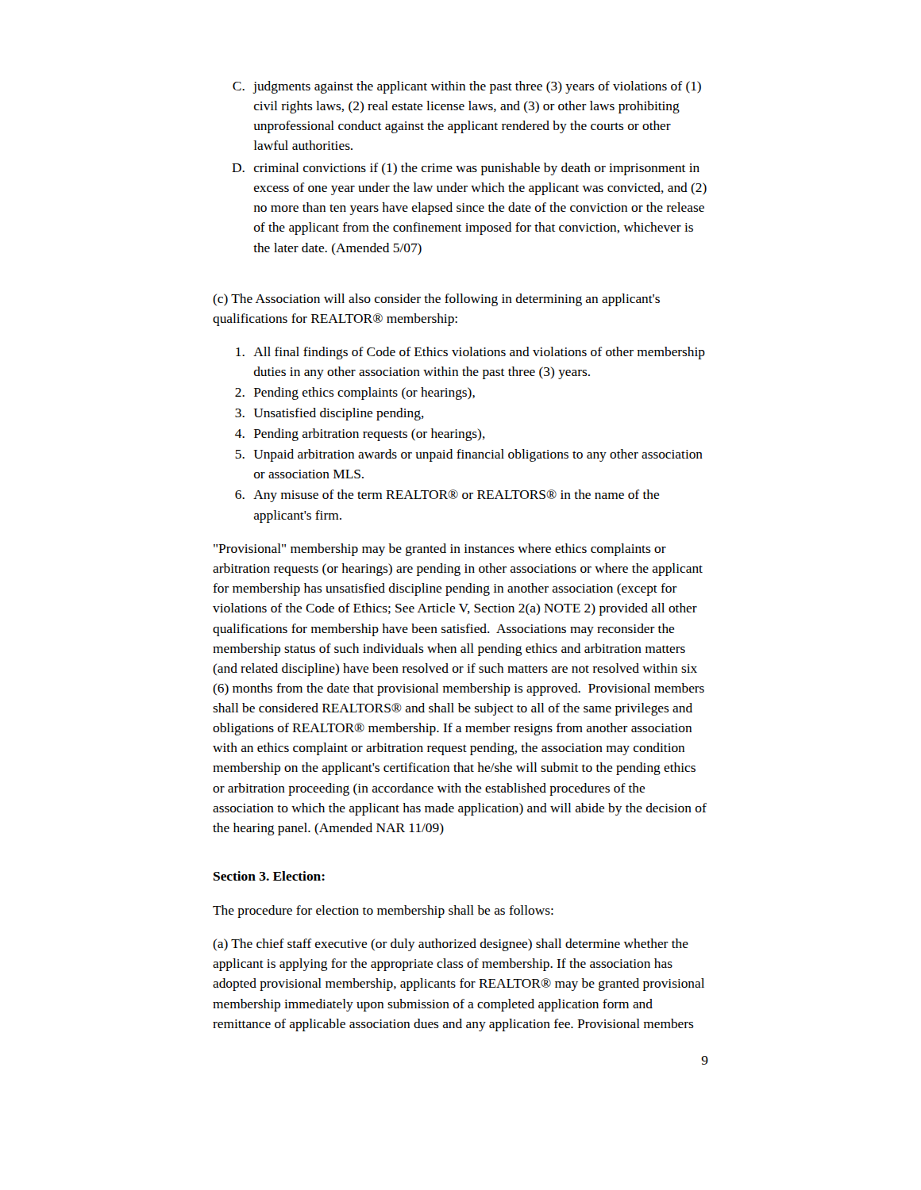judgments against the applicant within the past three (3) years of violations of (1) civil rights laws, (2) real estate license laws, and (3) or other laws prohibiting unprofessional conduct against the applicant rendered by the courts or other lawful authorities.
criminal convictions if (1) the crime was punishable by death or imprisonment in excess of one year under the law under which the applicant was convicted, and (2) no more than ten years have elapsed since the date of the conviction or the release of the applicant from the confinement imposed for that conviction, whichever is the later date. (Amended 5/07)
(c) The Association will also consider the following in determining an applicant's qualifications for REALTOR® membership:
All final findings of Code of Ethics violations and violations of other membership duties in any other association within the past three (3) years.
Pending ethics complaints (or hearings),
Unsatisfied discipline pending,
Pending arbitration requests (or hearings),
Unpaid arbitration awards or unpaid financial obligations to any other association or association MLS.
Any misuse of the term REALTOR® or REALTORS® in the name of the applicant's firm.
"Provisional" membership may be granted in instances where ethics complaints or arbitration requests (or hearings) are pending in other associations or where the applicant for membership has unsatisfied discipline pending in another association (except for violations of the Code of Ethics; See Article V, Section 2(a) NOTE 2) provided all other qualifications for membership have been satisfied. Associations may reconsider the membership status of such individuals when all pending ethics and arbitration matters (and related discipline) have been resolved or if such matters are not resolved within six (6) months from the date that provisional membership is approved. Provisional members shall be considered REALTORS® and shall be subject to all of the same privileges and obligations of REALTOR® membership. If a member resigns from another association with an ethics complaint or arbitration request pending, the association may condition membership on the applicant's certification that he/she will submit to the pending ethics or arbitration proceeding (in accordance with the established procedures of the association to which the applicant has made application) and will abide by the decision of the hearing panel. (Amended NAR 11/09)
Section 3. Election:
The procedure for election to membership shall be as follows:
(a) The chief staff executive (or duly authorized designee) shall determine whether the applicant is applying for the appropriate class of membership. If the association has adopted provisional membership, applicants for REALTOR® may be granted provisional membership immediately upon submission of a completed application form and remittance of applicable association dues and any application fee. Provisional members
9